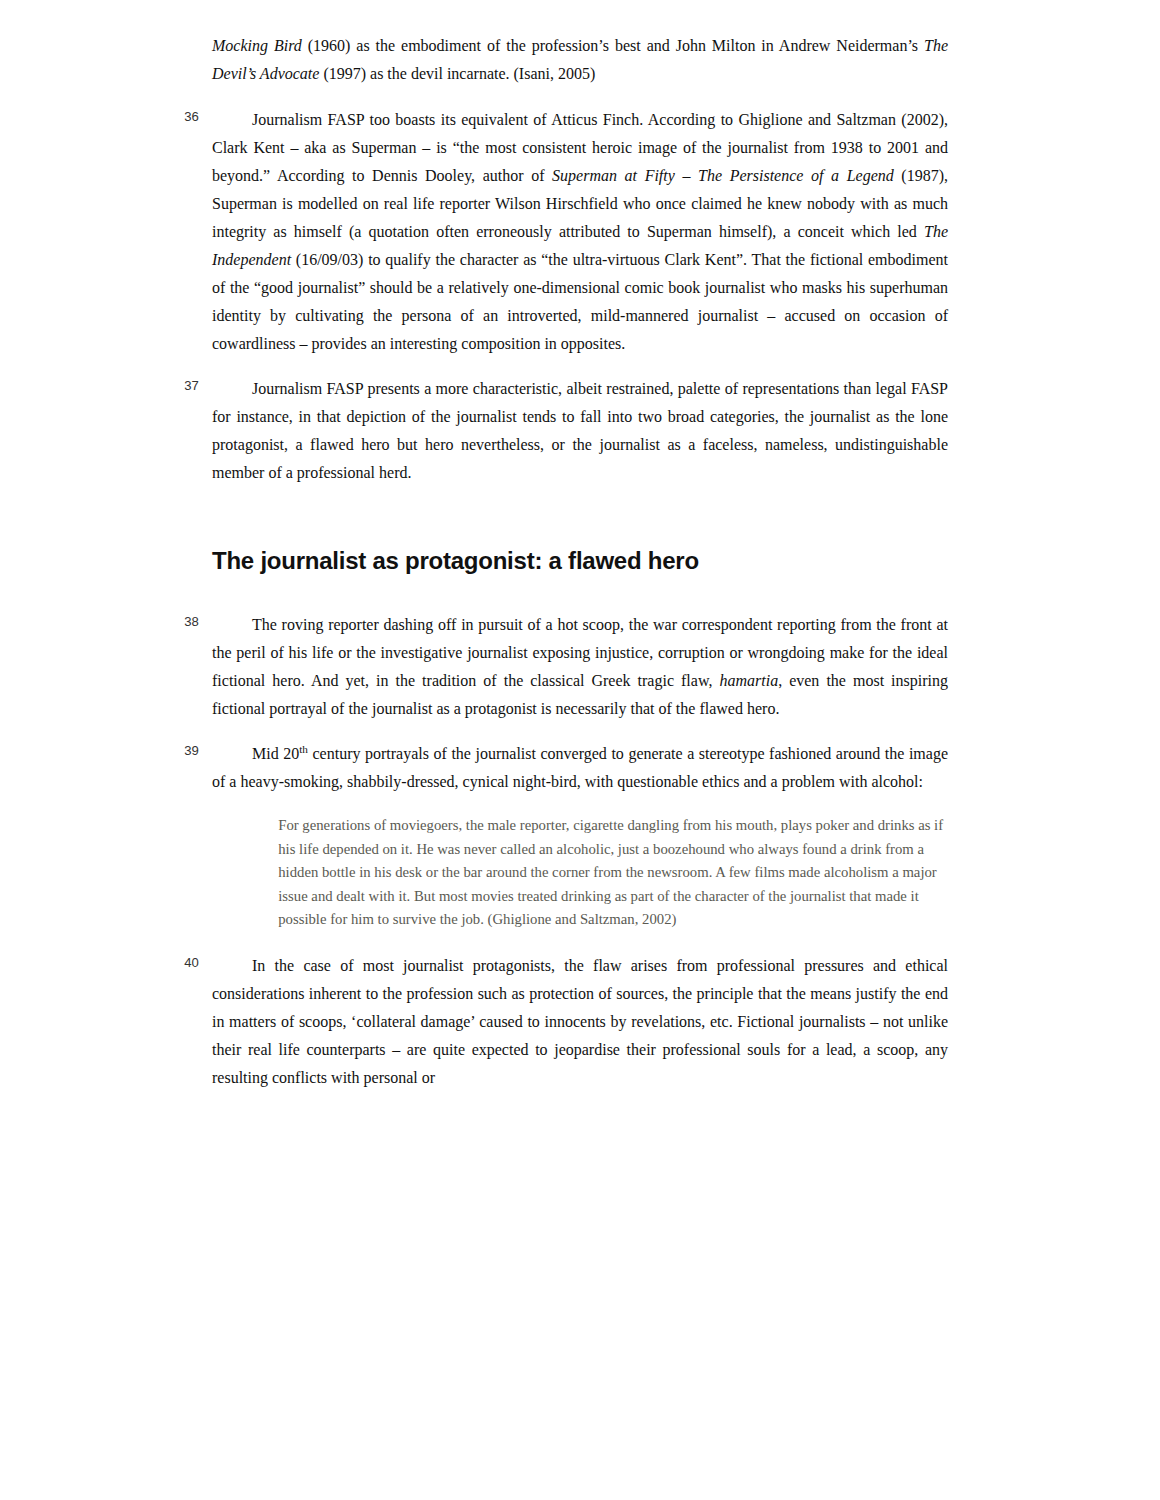Mocking Bird (1960) as the embodiment of the profession’s best and John Milton in Andrew Neiderman’s The Devil’s Advocate (1997) as the devil incarnate. (Isani, 2005)
36 Journalism FASP too boasts its equivalent of Atticus Finch. According to Ghiglione and Saltzman (2002), Clark Kent – aka as Superman – is “the most consistent heroic image of the journalist from 1938 to 2001 and beyond.” According to Dennis Dooley, author of Superman at Fifty – The Persistence of a Legend (1987), Superman is modelled on real life reporter Wilson Hirschfield who once claimed he knew nobody with as much integrity as himself (a quotation often erroneously attributed to Superman himself), a conceit which led The Independent (16/09/03) to qualify the character as “the ultra-virtuous Clark Kent”. That the fictional embodiment of the “good journalist” should be a relatively one-dimensional comic book journalist who masks his superhuman identity by cultivating the persona of an introverted, mild-mannered journalist – accused on occasion of cowardliness – provides an interesting composition in opposites.
37 Journalism FASP presents a more characteristic, albeit restrained, palette of representations than legal FASP for instance, in that depiction of the journalist tends to fall into two broad categories, the journalist as the lone protagonist, a flawed hero but hero nevertheless, or the journalist as a faceless, nameless, undistinguishable member of a professional herd.
The journalist as protagonist: a flawed hero
38 The roving reporter dashing off in pursuit of a hot scoop, the war correspondent reporting from the front at the peril of his life or the investigative journalist exposing injustice, corruption or wrongdoing make for the ideal fictional hero. And yet, in the tradition of the classical Greek tragic flaw, hamartia, even the most inspiring fictional portrayal of the journalist as a protagonist is necessarily that of the flawed hero.
39 Mid 20th century portrayals of the journalist converged to generate a stereotype fashioned around the image of a heavy-smoking, shabbily-dressed, cynical night-bird, with questionable ethics and a problem with alcohol:
For generations of moviegoers, the male reporter, cigarette dangling from his mouth, plays poker and drinks as if his life depended on it. He was never called an alcoholic, just a boozehound who always found a drink from a hidden bottle in his desk or the bar around the corner from the newsroom. A few films made alcoholism a major issue and dealt with it. But most movies treated drinking as part of the character of the journalist that made it possible for him to survive the job. (Ghiglione and Saltzman, 2002)
40 In the case of most journalist protagonists, the flaw arises from professional pressures and ethical considerations inherent to the profession such as protection of sources, the principle that the means justify the end in matters of scoops, ‘collateral damage’ caused to innocents by revelations, etc. Fictional journalists – not unlike their real life counterparts – are quite expected to jeopardise their professional souls for a lead, a scoop, any resulting conflicts with personal or